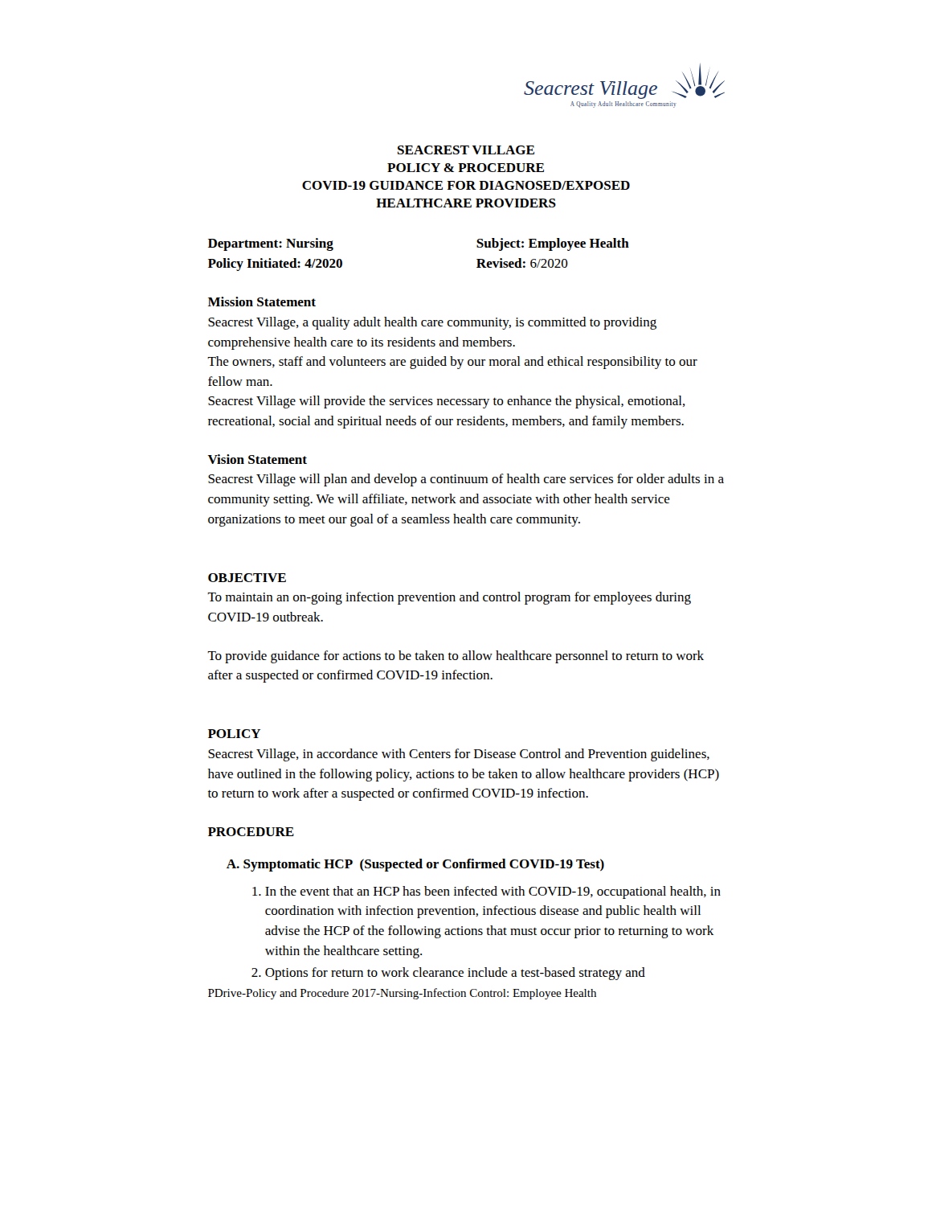SEACREST VILLAGE
POLICY & PROCEDURE
COVID-19 GUIDANCE FOR DIAGNOSED/EXPOSED
HEALTHCARE PROVIDERS
Department: Nursing
Subject: Employee Health
Policy Initiated: 4/2020
Revised: 6/2020
Mission Statement
Seacrest Village, a quality adult health care community, is committed to providing comprehensive health care to its residents and members.
The owners, staff and volunteers are guided by our moral and ethical responsibility to our fellow man.
Seacrest Village will provide the services necessary to enhance the physical, emotional, recreational, social and spiritual needs of our residents, members, and family members.
Vision Statement
Seacrest Village will plan and develop a continuum of health care services for older adults in a community setting. We will affiliate, network and associate with other health service organizations to meet our goal of a seamless health care community.
OBJECTIVE
To maintain an on-going infection prevention and control program for employees during COVID-19 outbreak.
To provide guidance for actions to be taken to allow healthcare personnel to return to work after a suspected or confirmed COVID-19 infection.
POLICY
Seacrest Village, in accordance with Centers for Disease Control and Prevention guidelines, have outlined in the following policy, actions to be taken to allow healthcare providers (HCP) to return to work after a suspected or confirmed COVID-19 infection.
PROCEDURE
Symptomatic HCP (Suspected or Confirmed COVID-19 Test)
In the event that an HCP has been infected with COVID-19, occupational health, in coordination with infection prevention, infectious disease and public health will advise the HCP of the following actions that must occur prior to returning to work within the healthcare setting.
Options for return to work clearance include a test-based strategy and
PDrive-Policy and Procedure 2017-Nursing-Infection Control: Employee Health